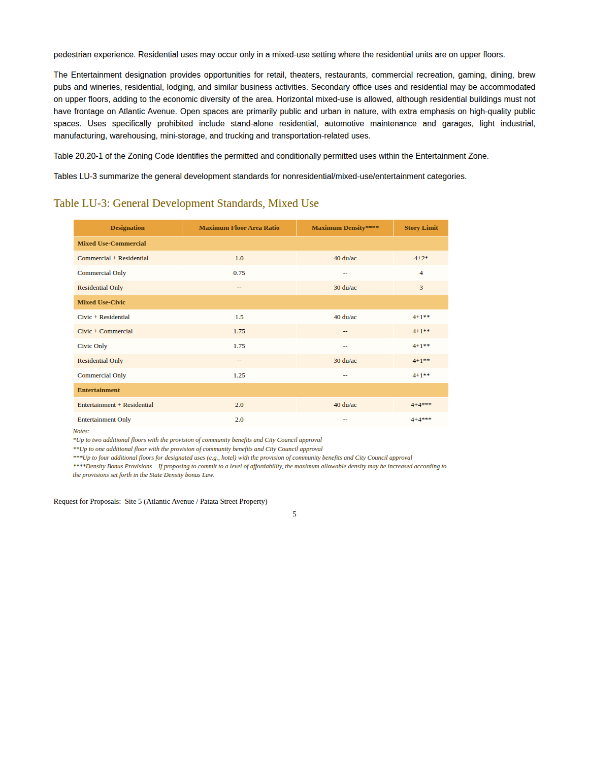pedestrian experience. Residential uses may occur only in a mixed-use setting where the residential units are on upper floors.
The Entertainment designation provides opportunities for retail, theaters, restaurants, commercial recreation, gaming, dining, brew pubs and wineries, residential, lodging, and similar business activities. Secondary office uses and residential may be accommodated on upper floors, adding to the economic diversity of the area. Horizontal mixed-use is allowed, although residential buildings must not have frontage on Atlantic Avenue. Open spaces are primarily public and urban in nature, with extra emphasis on high-quality public spaces. Uses specifically prohibited include stand-alone residential, automotive maintenance and garages, light industrial, manufacturing, warehousing, mini-storage, and trucking and transportation-related uses.
Table 20.20-1 of the Zoning Code identifies the permitted and conditionally permitted uses within the Entertainment Zone.
Tables LU-3 summarize the general development standards for nonresidential/mixed-use/entertainment categories.
Table LU-3: General Development Standards, Mixed Use
| Designation | Maximum Floor Area Ratio | Maximum Density**** | Story Limit |
| --- | --- | --- | --- |
| Mixed Use-Commercial |
| Commercial + Residential | 1.0 | 40 du/ac | 4+2* |
| Commercial Only | 0.75 | -- | 4 |
| Residential Only | -- | 30 du/ac | 3 |
| Mixed Use-Civic |
| Civic + Residential | 1.5 | 40 du/ac | 4+1** |
| Civic + Commercial | 1.75 | -- | 4+1** |
| Civic Only | 1.75 | -- | 4+1** |
| Residential Only | -- | 30 du/ac | 4+1** |
| Commercial Only | 1.25 | -- | 4+1** |
| Entertainment |
| Entertainment + Residential | 2.0 | 40 du/ac | 4+4*** |
| Entertainment Only | 2.0 | -- | 4+4*** |
Notes:
*Up to two additional floors with the provision of community benefits and City Council approval
**Up to one additional floor with the provision of community benefits and City Council approval
***Up to four additional floors for designated uses (e.g., hotel) with the provision of community benefits and City Council approval
****Density Bonus Provisions – If proposing to commit to a level of affordability, the maximum allowable density may be increased according to the provisions set forth in the State Density bonus Law.
Request for Proposals: Site 5 (Atlantic Avenue / Patata Street Property)
5